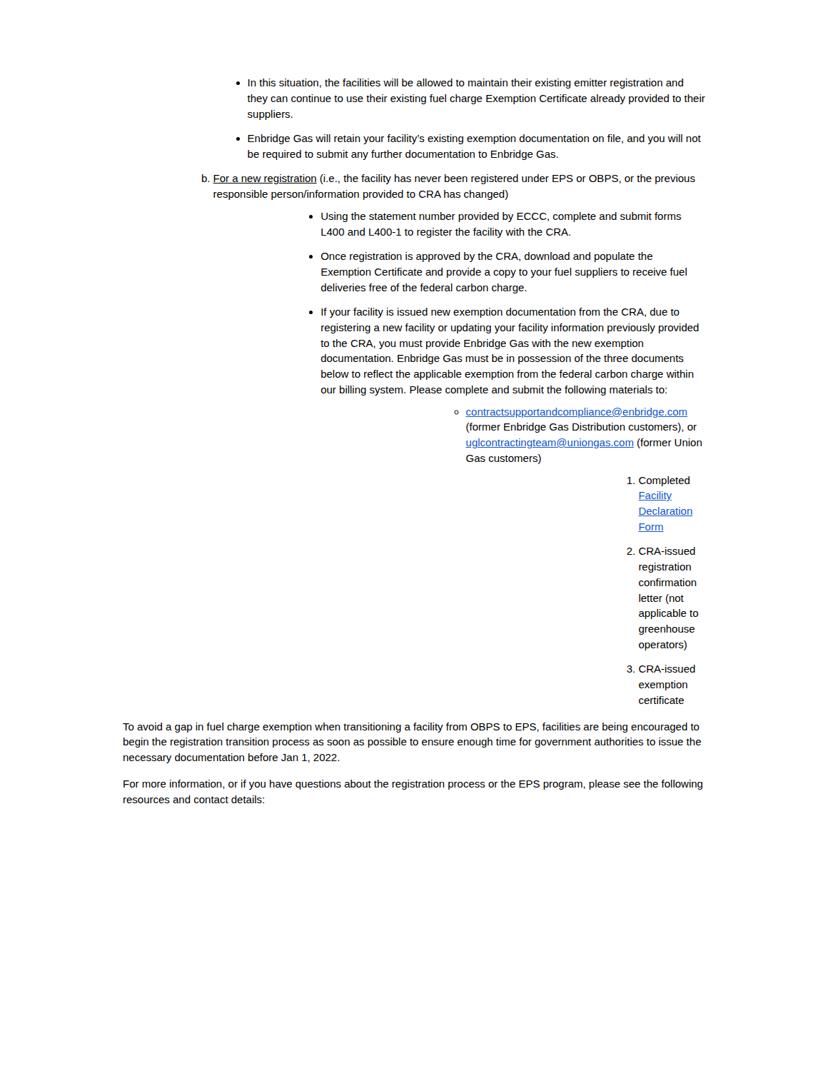In this situation, the facilities will be allowed to maintain their existing emitter registration and they can continue to use their existing fuel charge Exemption Certificate already provided to their suppliers.
Enbridge Gas will retain your facility’s existing exemption documentation on file, and you will not be required to submit any further documentation to Enbridge Gas.
For a new registration (i.e., the facility has never been registered under EPS or OBPS, or the previous responsible person/information provided to CRA has changed)
Using the statement number provided by ECCC, complete and submit forms L400 and L400-1 to register the facility with the CRA.
Once registration is approved by the CRA, download and populate the Exemption Certificate and provide a copy to your fuel suppliers to receive fuel deliveries free of the federal carbon charge.
If your facility is issued new exemption documentation from the CRA, due to registering a new facility or updating your facility information previously provided to the CRA, you must provide Enbridge Gas with the new exemption documentation. Enbridge Gas must be in possession of the three documents below to reflect the applicable exemption from the federal carbon charge within our billing system. Please complete and submit the following materials to:
contractsupportandcompliance@enbridge.com (former Enbridge Gas Distribution customers), or uglcontractingteam@uniongas.com (former Union Gas customers)
Completed Facility Declaration Form
CRA-issued registration confirmation letter (not applicable to greenhouse operators)
CRA-issued exemption certificate
To avoid a gap in fuel charge exemption when transitioning a facility from OBPS to EPS, facilities are being encouraged to begin the registration transition process as soon as possible to ensure enough time for government authorities to issue the necessary documentation before Jan 1, 2022.
For more information, or if you have questions about the registration process or the EPS program, please see the following resources and contact details: